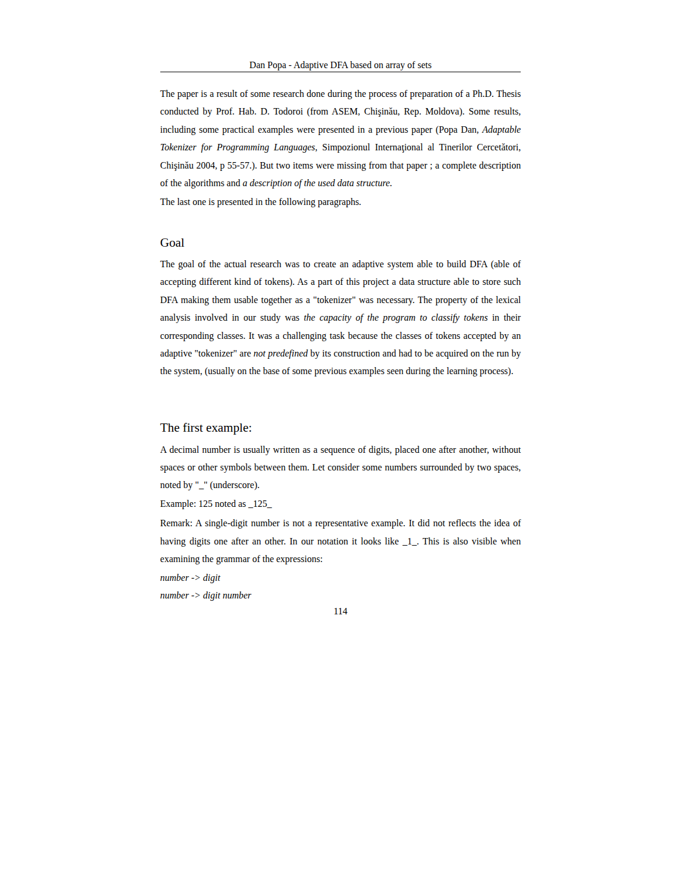Dan Popa - Adaptive DFA based on array of sets
The paper is a result of some research done during the process of preparation of a Ph.D. Thesis conducted by Prof. Hab. D. Todoroi (from ASEM, Chişinău, Rep. Moldova). Some results, including some practical examples were presented in a previous paper (Popa Dan, Adaptable Tokenizer for Programming Languages, Simpozionul Internaţional al Tinerilor Cercetători, Chişinău 2004, p 55-57.). But two items were missing from that paper ; a complete description of the algorithms and a description of the used data structure.
The last one is presented in the following paragraphs.
Goal
The goal of the actual research was to create an adaptive system able to build DFA (able of accepting different kind of tokens). As a part of this project a data structure able to store such DFA making them usable together as a "tokenizer" was necessary. The property of the lexical analysis involved in our study was the capacity of the program to classify tokens in their corresponding classes. It was a challenging task because the classes of tokens accepted by an adaptive "tokenizer" are not predefined by its construction and had to be acquired on the run by the system, (usually on the base of some previous examples seen during the learning process).
The first example:
A decimal number is usually written as a sequence of digits, placed one after another, without spaces or other symbols between them. Let consider some numbers surrounded by two spaces, noted by "_" (underscore).
Example: 125 noted as _125_
Remark: A single-digit number is not a representative example. It did not reflects the idea of having digits one after an other. In our notation it looks like _1_. This is also visible when examining the grammar of the expressions:
number -> digit
number -> digit number
114